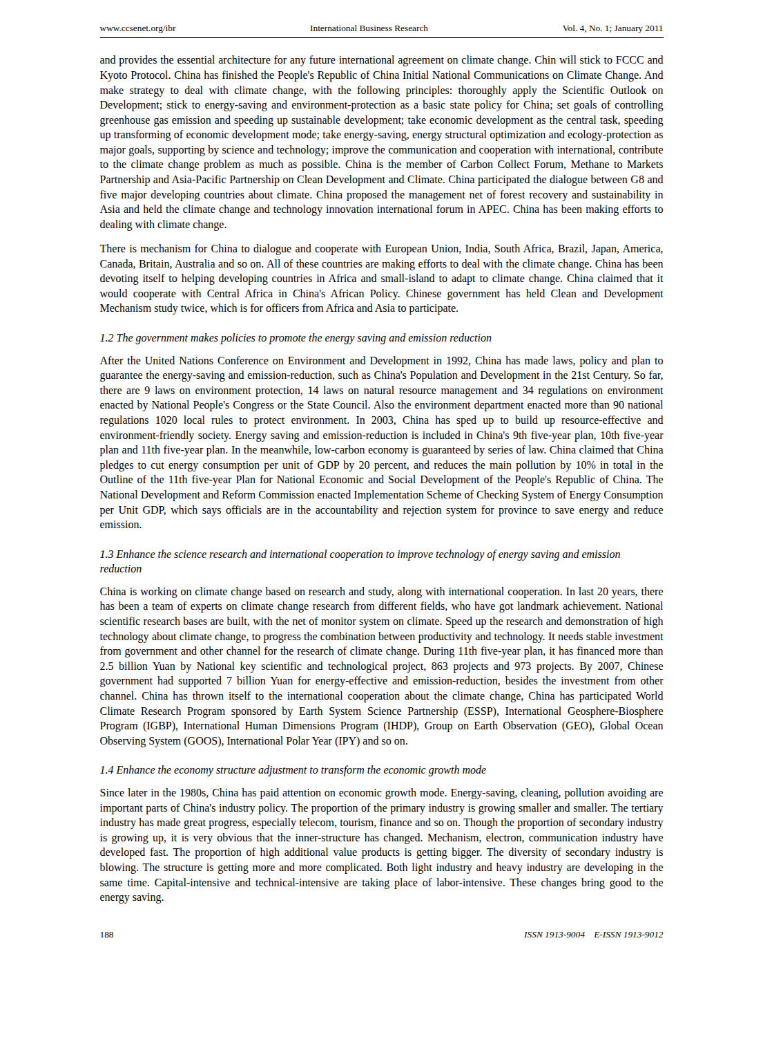www.ccsenet.org/ibr International Business Research Vol. 4, No. 1; January 2011
and provides the essential architecture for any future international agreement on climate change. Chin will stick to FCCC and Kyoto Protocol. China has finished the People's Republic of China Initial National Communications on Climate Change. And make strategy to deal with climate change, with the following principles: thoroughly apply the Scientific Outlook on Development; stick to energy-saving and environment-protection as a basic state policy for China; set goals of controlling greenhouse gas emission and speeding up sustainable development; take economic development as the central task, speeding up transforming of economic development mode; take energy-saving, energy structural optimization and ecology-protection as major goals, supporting by science and technology; improve the communication and cooperation with international, contribute to the climate change problem as much as possible. China is the member of Carbon Collect Forum, Methane to Markets Partnership and Asia-Pacific Partnership on Clean Development and Climate. China participated the dialogue between G8 and five major developing countries about climate. China proposed the management net of forest recovery and sustainability in Asia and held the climate change and technology innovation international forum in APEC. China has been making efforts to dealing with climate change.
There is mechanism for China to dialogue and cooperate with European Union, India, South Africa, Brazil, Japan, America, Canada, Britain, Australia and so on. All of these countries are making efforts to deal with the climate change. China has been devoting itself to helping developing countries in Africa and small-island to adapt to climate change. China claimed that it would cooperate with Central Africa in China's African Policy. Chinese government has held Clean and Development Mechanism study twice, which is for officers from Africa and Asia to participate.
1.2 The government makes policies to promote the energy saving and emission reduction
After the United Nations Conference on Environment and Development in 1992, China has made laws, policy and plan to guarantee the energy-saving and emission-reduction, such as China's Population and Development in the 21st Century. So far, there are 9 laws on environment protection, 14 laws on natural resource management and 34 regulations on environment enacted by National People's Congress or the State Council. Also the environment department enacted more than 90 national regulations 1020 local rules to protect environment. In 2003, China has sped up to build up resource-effective and environment-friendly society. Energy saving and emission-reduction is included in China's 9th five-year plan, 10th five-year plan and 11th five-year plan. In the meanwhile, low-carbon economy is guaranteed by series of law. China claimed that China pledges to cut energy consumption per unit of GDP by 20 percent, and reduces the main pollution by 10% in total in the Outline of the 11th five-year Plan for National Economic and Social Development of the People's Republic of China. The National Development and Reform Commission enacted Implementation Scheme of Checking System of Energy Consumption per Unit GDP, which says officials are in the accountability and rejection system for province to save energy and reduce emission.
1.3 Enhance the science research and international cooperation to improve technology of energy saving and emission reduction
China is working on climate change based on research and study, along with international cooperation. In last 20 years, there has been a team of experts on climate change research from different fields, who have got landmark achievement. National scientific research bases are built, with the net of monitor system on climate. Speed up the research and demonstration of high technology about climate change, to progress the combination between productivity and technology. It needs stable investment from government and other channel for the research of climate change. During 11th five-year plan, it has financed more than 2.5 billion Yuan by National key scientific and technological project, 863 projects and 973 projects. By 2007, Chinese government had supported 7 billion Yuan for energy-effective and emission-reduction, besides the investment from other channel. China has thrown itself to the international cooperation about the climate change, China has participated World Climate Research Program sponsored by Earth System Science Partnership (ESSP), International Geosphere-Biosphere Program (IGBP), International Human Dimensions Program (IHDP), Group on Earth Observation (GEO), Global Ocean Observing System (GOOS), International Polar Year (IPY) and so on.
1.4 Enhance the economy structure adjustment to transform the economic growth mode
Since later in the 1980s, China has paid attention on economic growth mode. Energy-saving, cleaning, pollution avoiding are important parts of China's industry policy. The proportion of the primary industry is growing smaller and smaller. The tertiary industry has made great progress, especially telecom, tourism, finance and so on. Though the proportion of secondary industry is growing up, it is very obvious that the inner-structure has changed. Mechanism, electron, communication industry have developed fast. The proportion of high additional value products is getting bigger. The diversity of secondary industry is blowing. The structure is getting more and more complicated. Both light industry and heavy industry are developing in the same time. Capital-intensive and technical-intensive are taking place of labor-intensive. These changes bring good to the energy saving.
188 ISSN 1913-9004 E-ISSN 1913-9012